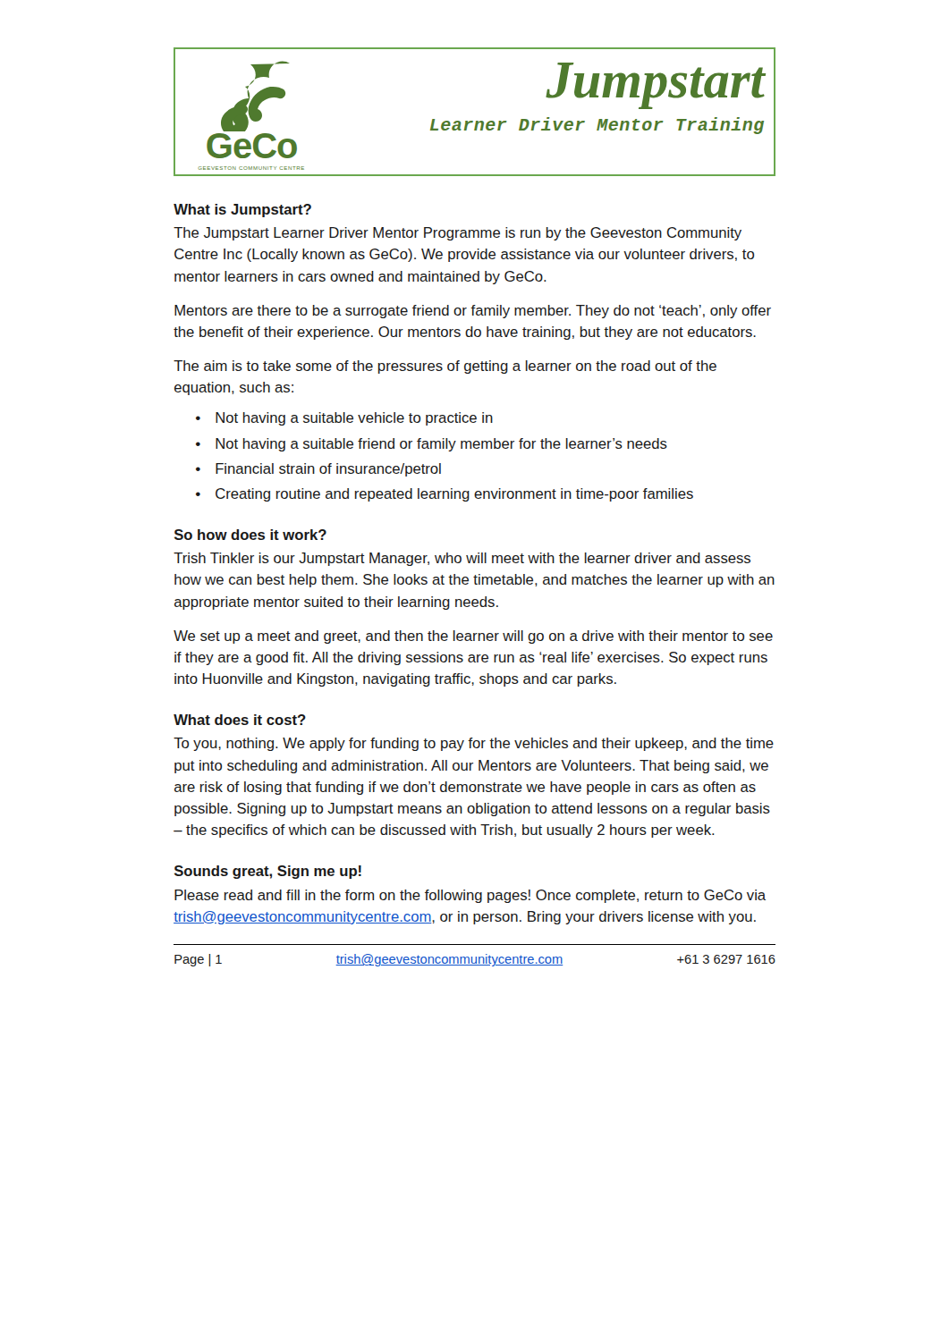GeCo
GEEVESTON COMMUNITY CENTRE
Jumpstart
Learner Driver Mentor Training
What is Jumpstart?
The Jumpstart Learner Driver Mentor Programme is run by the Geeveston Community Centre Inc (Locally known as GeCo). We provide assistance via our volunteer drivers, to mentor learners in cars owned and maintained by GeCo.
Mentors are there to be a surrogate friend or family member. They do not ‘teach’, only offer the benefit of their experience. Our mentors do have training, but they are not educators.
The aim is to take some of the pressures of getting a learner on the road out of the equation, such as:
Not having a suitable vehicle to practice in
Not having a suitable friend or family member for the learner’s needs
Financial strain of insurance/petrol
Creating routine and repeated learning environment in time-poor families
So how does it work?
Trish Tinkler is our Jumpstart Manager, who will meet with the learner driver and assess how we can best help them. She looks at the timetable, and matches the learner up with an appropriate mentor suited to their learning needs.
We set up a meet and greet, and then the learner will go on a drive with their mentor to see if they are a good fit. All the driving sessions are run as ‘real life’ exercises. So expect runs into Huonville and Kingston, navigating traffic, shops and car parks.
What does it cost?
To you, nothing. We apply for funding to pay for the vehicles and their upkeep, and the time put into scheduling and administration. All our Mentors are Volunteers. That being said, we are risk of losing that funding if we don’t demonstrate we have people in cars as often as possible. Signing up to Jumpstart means an obligation to attend lessons on a regular basis – the specifics of which can be discussed with Trish, but usually 2 hours per week.
Sounds great, Sign me up!
Please read and fill in the form on the following pages! Once complete, return to GeCo via trish@geevestoncommunitycentre.com, or in person. Bring your drivers license with you.
Page | 1
trish@geevestoncommunitycentre.com
+61 3 6297 1616